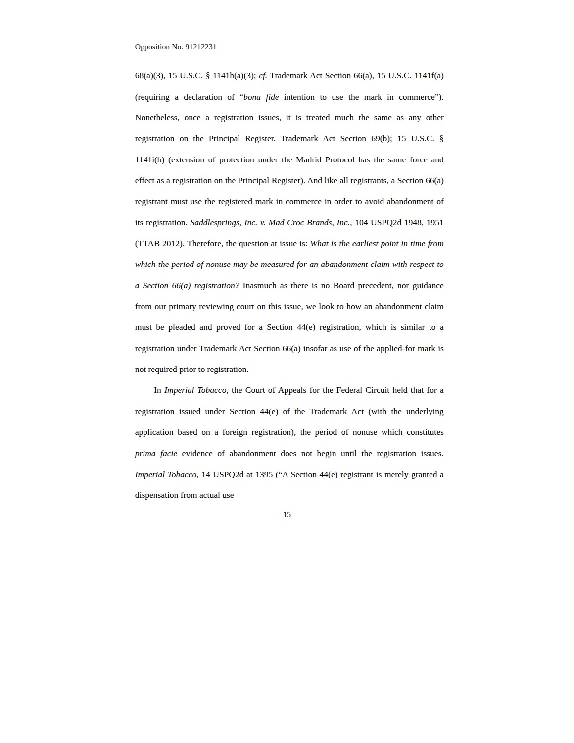Opposition No. 91212231
68(a)(3), 15 U.S.C. § 1141h(a)(3); cf. Trademark Act Section 66(a), 15 U.S.C. 1141f(a) (requiring a declaration of “bona fide intention to use the mark in commerce”). Nonetheless, once a registration issues, it is treated much the same as any other registration on the Principal Register. Trademark Act Section 69(b); 15 U.S.C. § 1141i(b) (extension of protection under the Madrid Protocol has the same force and effect as a registration on the Principal Register). And like all registrants, a Section 66(a) registrant must use the registered mark in commerce in order to avoid abandonment of its registration. Saddlesprings, Inc. v. Mad Croc Brands, Inc., 104 USPQ2d 1948, 1951 (TTAB 2012). Therefore, the question at issue is: What is the earliest point in time from which the period of nonuse may be measured for an abandonment claim with respect to a Section 66(a) registration? Inasmuch as there is no Board precedent, nor guidance from our primary reviewing court on this issue, we look to how an abandonment claim must be pleaded and proved for a Section 44(e) registration, which is similar to a registration under Trademark Act Section 66(a) insofar as use of the applied-for mark is not required prior to registration.
In Imperial Tobacco, the Court of Appeals for the Federal Circuit held that for a registration issued under Section 44(e) of the Trademark Act (with the underlying application based on a foreign registration), the period of nonuse which constitutes prima facie evidence of abandonment does not begin until the registration issues. Imperial Tobacco, 14 USPQ2d at 1395 (“A Section 44(e) registrant is merely granted a dispensation from actual use
15